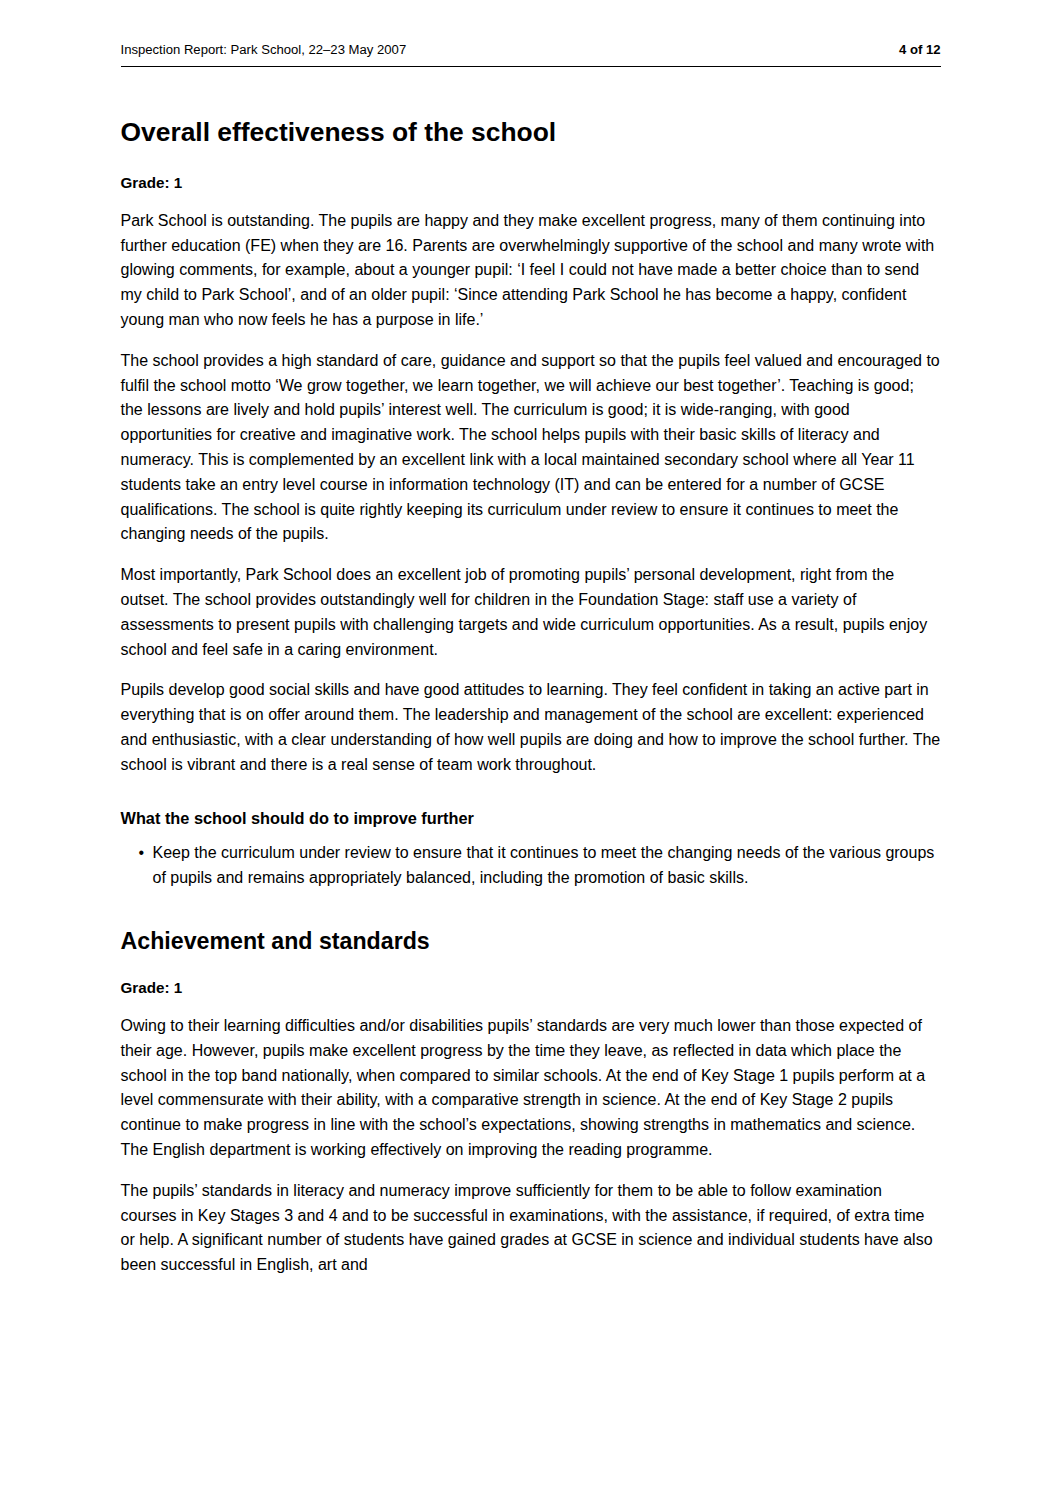Inspection Report: Park School, 22–23 May 2007 4 of 12
Overall effectiveness of the school
Grade: 1
Park School is outstanding. The pupils are happy and they make excellent progress, many of them continuing into further education (FE) when they are 16. Parents are overwhelmingly supportive of the school and many wrote with glowing comments, for example, about a younger pupil: ‘I feel I could not have made a better choice than to send my child to Park School’, and of an older pupil: ‘Since attending Park School he has become a happy, confident young man who now feels he has a purpose in life.’
The school provides a high standard of care, guidance and support so that the pupils feel valued and encouraged to fulfil the school motto ‘We grow together, we learn together, we will achieve our best together’. Teaching is good; the lessons are lively and hold pupils’ interest well. The curriculum is good; it is wide-ranging, with good opportunities for creative and imaginative work. The school helps pupils with their basic skills of literacy and numeracy. This is complemented by an excellent link with a local maintained secondary school where all Year 11 students take an entry level course in information technology (IT) and can be entered for a number of GCSE qualifications. The school is quite rightly keeping its curriculum under review to ensure it continues to meet the changing needs of the pupils.
Most importantly, Park School does an excellent job of promoting pupils’ personal development, right from the outset. The school provides outstandingly well for children in the Foundation Stage: staff use a variety of assessments to present pupils with challenging targets and wide curriculum opportunities. As a result, pupils enjoy school and feel safe in a caring environment.
Pupils develop good social skills and have good attitudes to learning. They feel confident in taking an active part in everything that is on offer around them. The leadership and management of the school are excellent: experienced and enthusiastic, with a clear understanding of how well pupils are doing and how to improve the school further. The school is vibrant and there is a real sense of team work throughout.
What the school should do to improve further
Keep the curriculum under review to ensure that it continues to meet the changing needs of the various groups of pupils and remains appropriately balanced, including the promotion of basic skills.
Achievement and standards
Grade: 1
Owing to their learning difficulties and/or disabilities pupils’ standards are very much lower than those expected of their age. However, pupils make excellent progress by the time they leave, as reflected in data which place the school in the top band nationally, when compared to similar schools. At the end of Key Stage 1 pupils perform at a level commensurate with their ability, with a comparative strength in science. At the end of Key Stage 2 pupils continue to make progress in line with the school’s expectations, showing strengths in mathematics and science. The English department is working effectively on improving the reading programme.
The pupils’ standards in literacy and numeracy improve sufficiently for them to be able to follow examination courses in Key Stages 3 and 4 and to be successful in examinations, with the assistance, if required, of extra time or help. A significant number of students have gained grades at GCSE in science and individual students have also been successful in English, art and